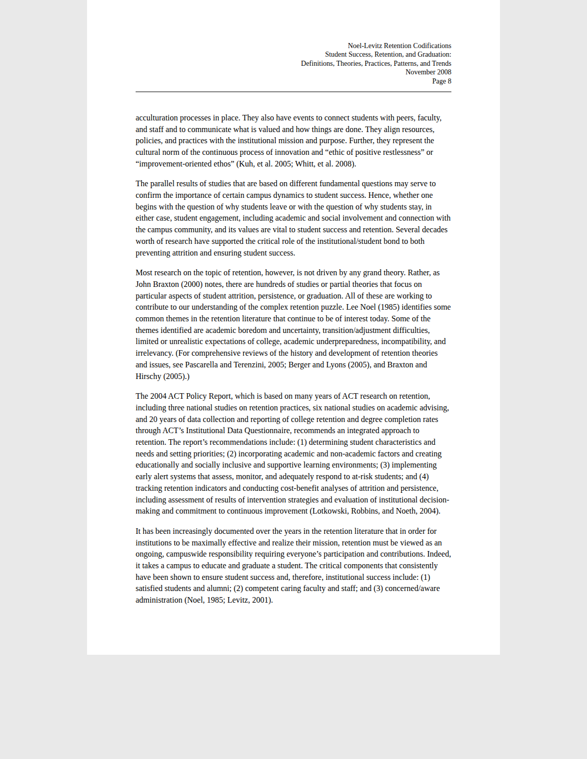Noel-Levitz Retention Codifications Student Success, Retention, and Graduation: Definitions, Theories, Practices, Patterns, and Trends November 2008 Page 8
acculturation processes in place. They also have events to connect students with peers, faculty, and staff and to communicate what is valued and how things are done. They align resources, policies, and practices with the institutional mission and purpose. Further, they represent the cultural norm of the continuous process of innovation and “ethic of positive restlessness” or “improvement-oriented ethos” (Kuh, et al. 2005; Whitt, et al. 2008).
The parallel results of studies that are based on different fundamental questions may serve to confirm the importance of certain campus dynamics to student success. Hence, whether one begins with the question of why students leave or with the question of why students stay, in either case, student engagement, including academic and social involvement and connection with the campus community, and its values are vital to student success and retention. Several decades worth of research have supported the critical role of the institutional/student bond to both preventing attrition and ensuring student success.
Most research on the topic of retention, however, is not driven by any grand theory. Rather, as John Braxton (2000) notes, there are hundreds of studies or partial theories that focus on particular aspects of student attrition, persistence, or graduation. All of these are working to contribute to our understanding of the complex retention puzzle. Lee Noel (1985) identifies some common themes in the retention literature that continue to be of interest today. Some of the themes identified are academic boredom and uncertainty, transition/adjustment difficulties, limited or unrealistic expectations of college, academic underpreparedness, incompatibility, and irrelevancy. (For comprehensive reviews of the history and development of retention theories and issues, see Pascarella and Terenzini, 2005; Berger and Lyons (2005), and Braxton and Hirschy (2005).)
The 2004 ACT Policy Report, which is based on many years of ACT research on retention, including three national studies on retention practices, six national studies on academic advising, and 20 years of data collection and reporting of college retention and degree completion rates through ACT’s Institutional Data Questionnaire, recommends an integrated approach to retention. The report’s recommendations include: (1) determining student characteristics and needs and setting priorities; (2) incorporating academic and non-academic factors and creating educationally and socially inclusive and supportive learning environments; (3) implementing early alert systems that assess, monitor, and adequately respond to at-risk students; and (4) tracking retention indicators and conducting cost-benefit analyses of attrition and persistence, including assessment of results of intervention strategies and evaluation of institutional decision-making and commitment to continuous improvement (Lotkowski, Robbins, and Noeth, 2004).
It has been increasingly documented over the years in the retention literature that in order for institutions to be maximally effective and realize their mission, retention must be viewed as an ongoing, campuswide responsibility requiring everyone’s participation and contributions. Indeed, it takes a campus to educate and graduate a student. The critical components that consistently have been shown to ensure student success and, therefore, institutional success include: (1) satisfied students and alumni; (2) competent caring faculty and staff; and (3) concerned/aware administration (Noel, 1985; Levitz, 2001).